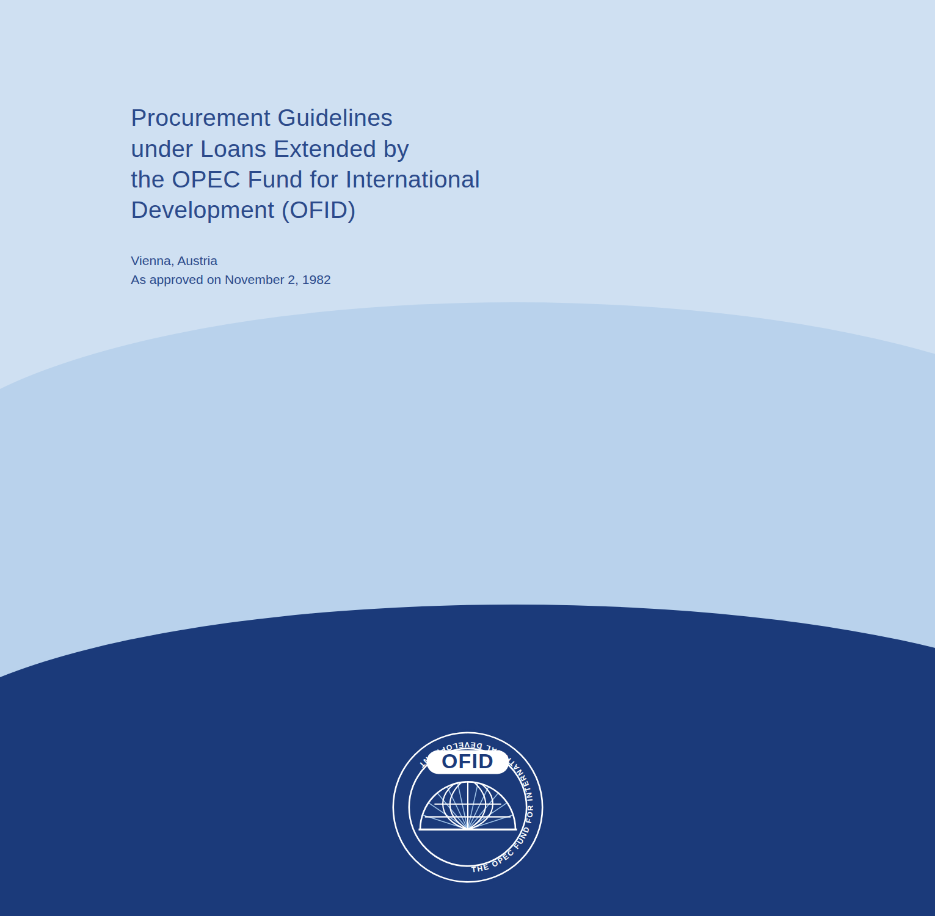Procurement Guidelines
under Loans Extended by
the OPEC Fund for International
Development (OFID)
Vienna, Austria
As approved on November 2, 1982
OFID THE OPEC FUND FOR INTERNATIONAL DEVELOPMENT